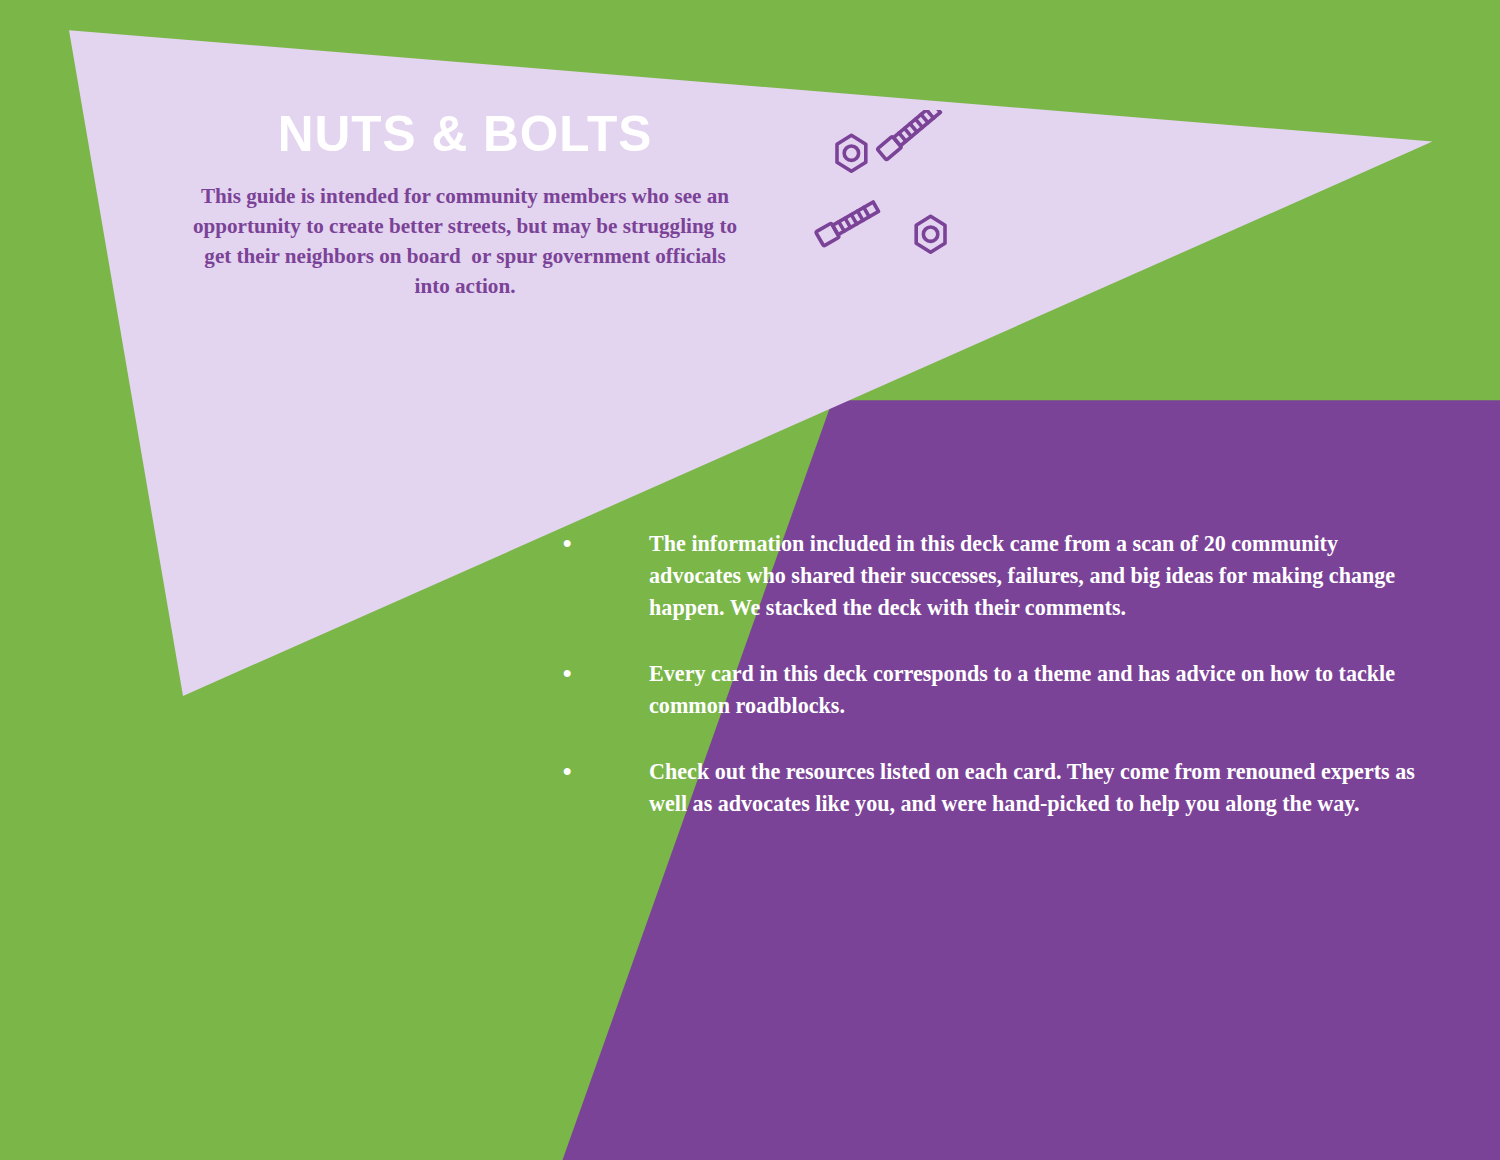NUTS & BOLTS
This guide is intended for community members who see an opportunity to create better streets, but may be struggling to get their neighbors on board or spur government officials into action.
The information included in this deck came from a scan of 20 community advocates who shared their successes, failures, and big ideas for making change happen. We stacked the deck with their comments.
Every card in this deck corresponds to a theme and has advice on how to tackle common roadblocks.
Check out the resources listed on each card. They come from renouned experts as well as advocates like you, and were hand-picked to help you along the way.